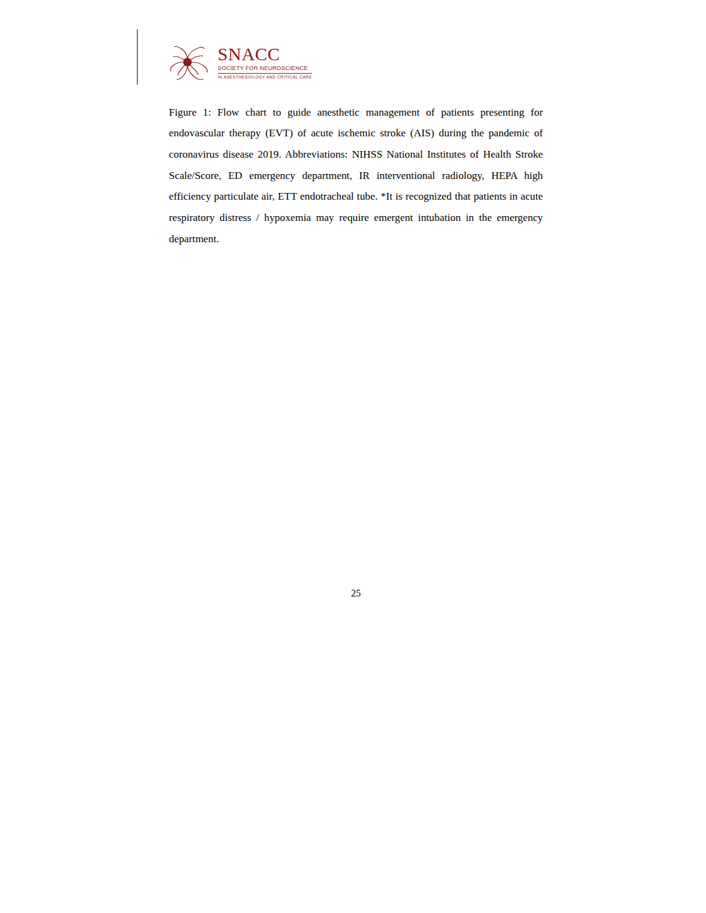SNACC SOCIETY FOR NEUROSCIENCE IN ANESTHESIOLOGY AND CRITICAL CARE
Figure 1: Flow chart to guide anesthetic management of patients presenting for endovascular therapy (EVT) of acute ischemic stroke (AIS) during the pandemic of coronavirus disease 2019. Abbreviations: NIHSS National Institutes of Health Stroke Scale/Score, ED emergency department, IR interventional radiology, HEPA high efficiency particulate air, ETT endotracheal tube. *It is recognized that patients in acute respiratory distress / hypoxemia may require emergent intubation in the emergency department.
25